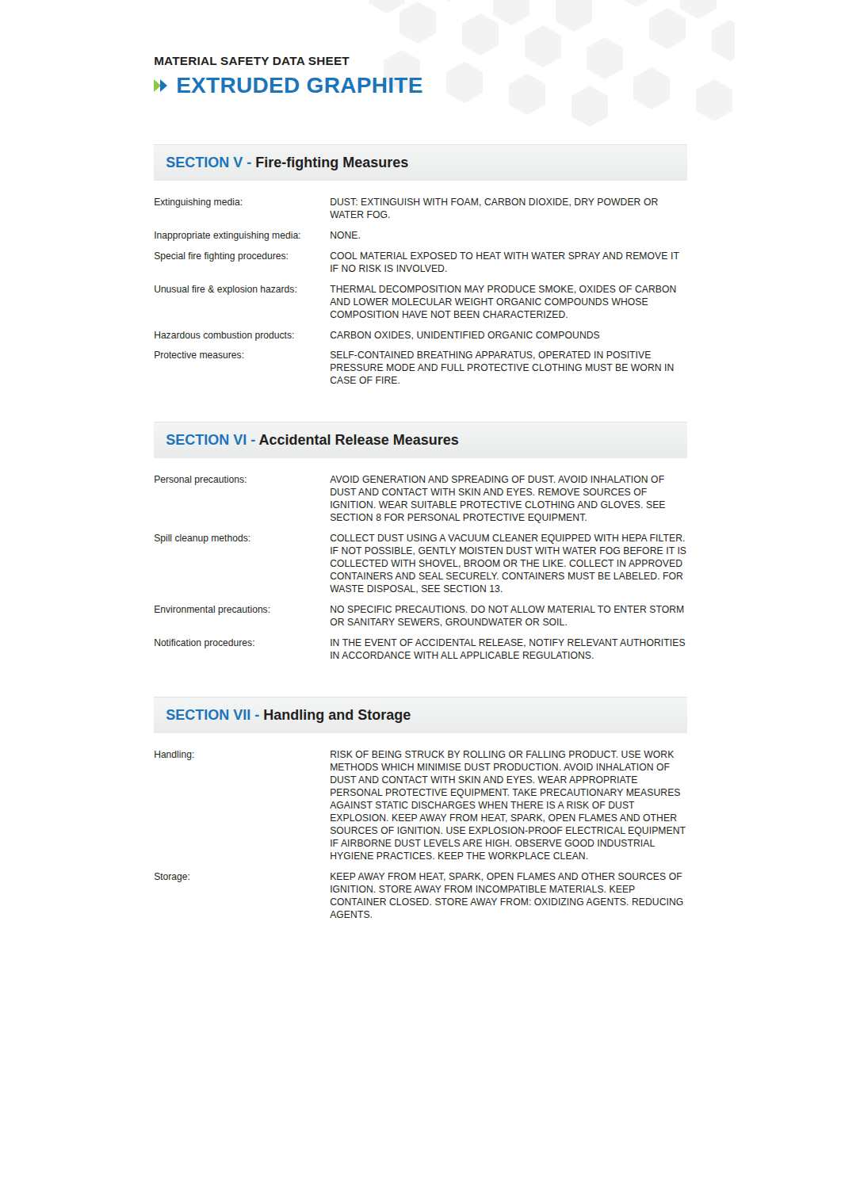MATERIAL SAFETY DATA SHEET
EXTRUDED GRAPHITE
SECTION V - Fire-fighting Measures
| Extinguishing media: | Dust: extinguish with foam, carbon dioxide, dry powder or water fog. |
| Inappropriate extinguishing media: | None. |
| Special fire fighting procedures: | Cool material exposed to heat with water spray and remove it if no risk is involved. |
| Unusual fire & explosion hazards: | Thermal decomposition may produce smoke, oxides of carbon and lower molecular weight organic compounds whose composition have not been characterized. |
| Hazardous combustion products: | Carbon oxides, unidentified organic compounds |
| Protective measures: | Self-contained breathing apparatus, operated in positive pressure mode and full protective clothing must be worn in case of fire. |
SECTION VI - Accidental Release Measures
| Personal precautions: | Avoid generation and spreading of dust. Avoid inhalation of dust and contact with skin and eyes. Remove sources of ignition. Wear suitable protective clothing and gloves. See section 8 for personal protective equipment. |
| Spill cleanup methods: | Collect dust using a vacuum cleaner equipped with HEPA filter. If not possible, gently moisten dust with water fog before it is collected with shovel, broom or the like. Collect in approved containers and seal securely. Containers must be labeled. For waste disposal, see section 13. |
| Environmental precautions: | No specific precautions. Do not allow material to enter storm or sanitary sewers, groundwater or soil. |
| Notification procedures: | In the event of accidental release, notify relevant authorities in accordance with all applicable regulations. |
SECTION VII - Handling and Storage
| Handling: | Risk of being struck by rolling or falling product. Use work methods which minimise dust production. Avoid inhalation of dust and contact with skin and eyes. Wear appropriate personal protective equipment. Take precautionary measures against static discharges when there is a risk of dust explosion. Keep away from heat, spark, open flames and other sources of ignition. Use explosion-proof electrical equipment if airborne dust levels are high. Observe good industrial hygiene practices. Keep the workplace clean. |
| Storage: | Keep away from heat, spark, open flames and other sources of ignition. Store away from incompatible materials. Keep container closed. Store away from: oxidizing agents. Reducing agents. |